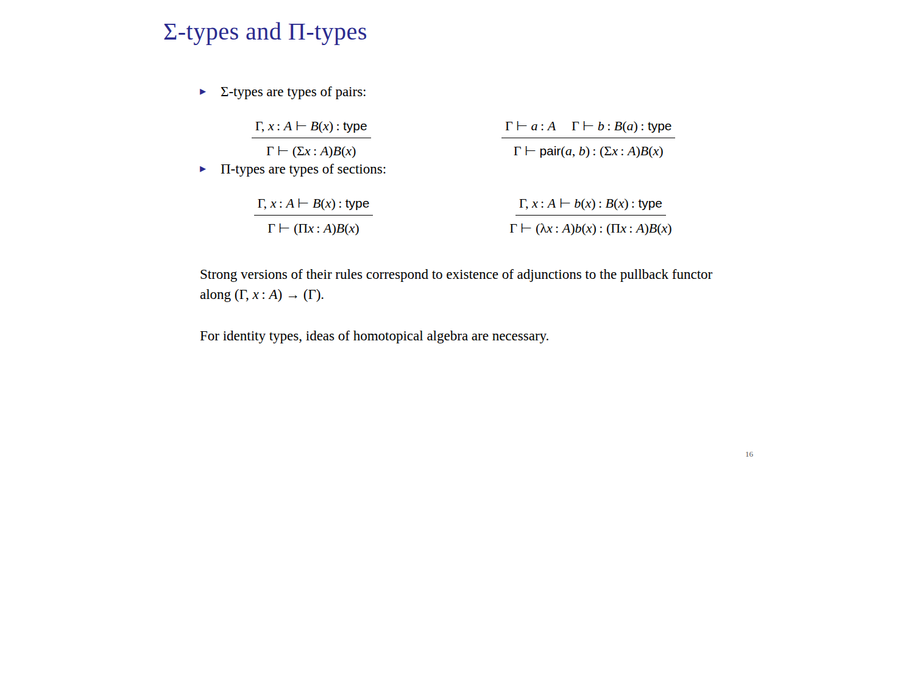Σ-types and Π-types
Σ-types are types of pairs:
Γ, x : A ⊢ B(x) : type
Γ ⊢ (Σx : A)B(x)
Γ ⊢ a : A Γ ⊢ b : B(a) : type
Γ ⊢ pair(a, b) : (Σx : A)B(x)
Π-types are types of sections:
Γ, x : A ⊢ B(x) : type
Γ ⊢ (Πx : A)B(x)
Γ, x : A ⊢ b(x) : B(x) : type
Γ ⊢ (λx : A)b(x) : (Πx : A)B(x)
Strong versions of their rules correspond to existence of adjunctions to the pullback functor along (Γ, x : A) → (Γ).
For identity types, ideas of homotopical algebra are necessary.
16